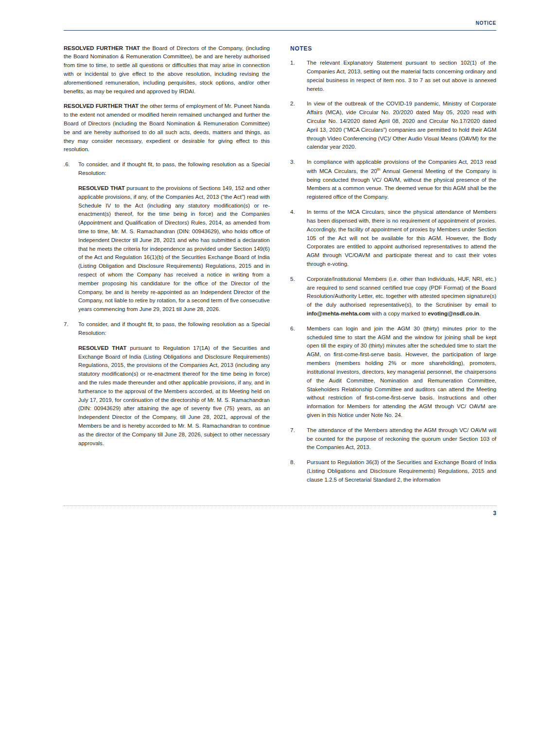NOTICE
RESOLVED FURTHER THAT the Board of Directors of the Company, (including the Board Nomination & Remuneration Committee), be and are hereby authorised from time to time, to settle all questions or difficulties that may arise in connection with or incidental to give effect to the above resolution, including revising the aforementioned remuneration, including perquisites, stock options, and/or other benefits, as may be required and approved by IRDAI.
RESOLVED FURTHER THAT the other terms of employment of Mr. Puneet Nanda to the extent not amended or modified herein remained unchanged and further the Board of Directors (including the Board Nomination & Remuneration Committee) be and are hereby authorised to do all such acts, deeds, matters and things, as they may consider necessary, expedient or desirable for giving effect to this resolution.
.6.
To consider, and if thought fit, to pass, the following resolution as a Special Resolution:
RESOLVED THAT pursuant to the provisions of Sections 149, 152 and other applicable provisions, if any, of the Companies Act, 2013 (“the Act”) read with Schedule IV to the Act (including any statutory modification(s) or re-enactment(s) thereof, for the time being in force) and the Companies (Appointment and Qualification of Directors) Rules, 2014, as amended from time to time, Mr. M. S. Ramachandran (DIN: 00943629), who holds office of Independent Director till June 28, 2021 and who has submitted a declaration that he meets the criteria for independence as provided under Section 149(6) of the Act and Regulation 16(1)(b) of the Securities Exchange Board of India (Listing Obligation and Disclosure Requirements) Regulations, 2015 and in respect of whom the Company has received a notice in writing from a member proposing his candidature for the office of the Director of the Company, be and is hereby re-appointed as an Independent Director of the Company, not liable to retire by rotation, for a second term of five consecutive years commencing from June 29, 2021 till June 28, 2026.
7.
To consider, and if thought fit, to pass, the following resolution as a Special Resolution:
RESOLVED THAT pursuant to Regulation 17(1A) of the Securities and Exchange Board of India (Listing Obligations and Disclosure Requirements) Regulations, 2015, the provisions of the Companies Act, 2013 (including any statutory modification(s) or re-enactment thereof for the time being in force) and the rules made thereunder and other applicable provisions, if any, and in furtherance to the approval of the Members accorded, at its Meeting held on July 17, 2019, for continuation of the directorship of Mr. M. S. Ramachandran (DIN: 00943629) after attaining the age of seventy five (75) years, as an Independent Director of the Company, till June 28, 2021, approval of the Members be and is hereby accorded to Mr. M. S. Ramachandran to continue as the director of the Company till June 28, 2026, subject to other necessary approvals.
NOTES
1.
The relevant Explanatory Statement pursuant to section 102(1) of the Companies Act, 2013, setting out the material facts concerning ordinary and special business in respect of item nos. 3 to 7 as set out above is annexed hereto.
2.
In view of the outbreak of the COVID-19 pandemic, Ministry of Corporate Affairs (MCA), vide Circular No. 20/2020 dated May 05, 2020 read with Circular No. 14/2020 dated April 08, 2020 and Circular No.17/2020 dated April 13, 2020 (“MCA Circulars”) companies are permitted to hold their AGM through Video Conferencing (VC)/ Other Audio Visual Means (OAVM) for the calendar year 2020.
3.
In compliance with applicable provisions of the Companies Act, 2013 read with MCA Circulars, the 20th Annual General Meeting of the Company is being conducted through VC/ OAVM, without the physical presence of the Members at a common venue. The deemed venue for this AGM shall be the registered office of the Company.
4.
In terms of the MCA Circulars, since the physical attendance of Members has been dispensed with, there is no requirement of appointment of proxies. Accordingly, the facility of appointment of proxies by Members under Section 105 of the Act will not be available for this AGM. However, the Body Corporates are entitled to appoint authorised representatives to attend the AGM through VC/OAVM and participate thereat and to cast their votes through e-voting.
5.
Corporate/Institutional Members (i.e. other than Individuals, HUF, NRI, etc.) are required to send scanned certified true copy (PDF Format) of the Board Resolution/Authority Letter, etc. together with attested specimen signature(s) of the duly authorised representative(s), to the Scrutiniser by email to info@mehta-mehta.com with a copy marked to evoting@nsdl.co.in.
6.
Members can login and join the AGM 30 (thirty) minutes prior to the scheduled time to start the AGM and the window for joining shall be kept open till the expiry of 30 (thirty) minutes after the scheduled time to start the AGM, on first-come-first-serve basis. However, the participation of large members (members holding 2% or more shareholding), promoters, institutional investors, directors, key managerial personnel, the chairpersons of the Audit Committee, Nomination and Remuneration Committee, Stakeholders Relationship Committee and auditors can attend the Meeting without restriction of first-come-first-serve basis. Instructions and other information for Members for attending the AGM through VC/ OAVM are given in this Notice under Note No. 24.
7.
The attendance of the Members attending the AGM through VC/ OAVM will be counted for the purpose of reckoning the quorum under Section 103 of the Companies Act, 2013.
8.
Pursuant to Regulation 36(3) of the Securities and Exchange Board of India (Listing Obligations and Disclosure Requirements) Regulations, 2015 and clause 1.2.5 of Secretarial Standard 2, the information
3